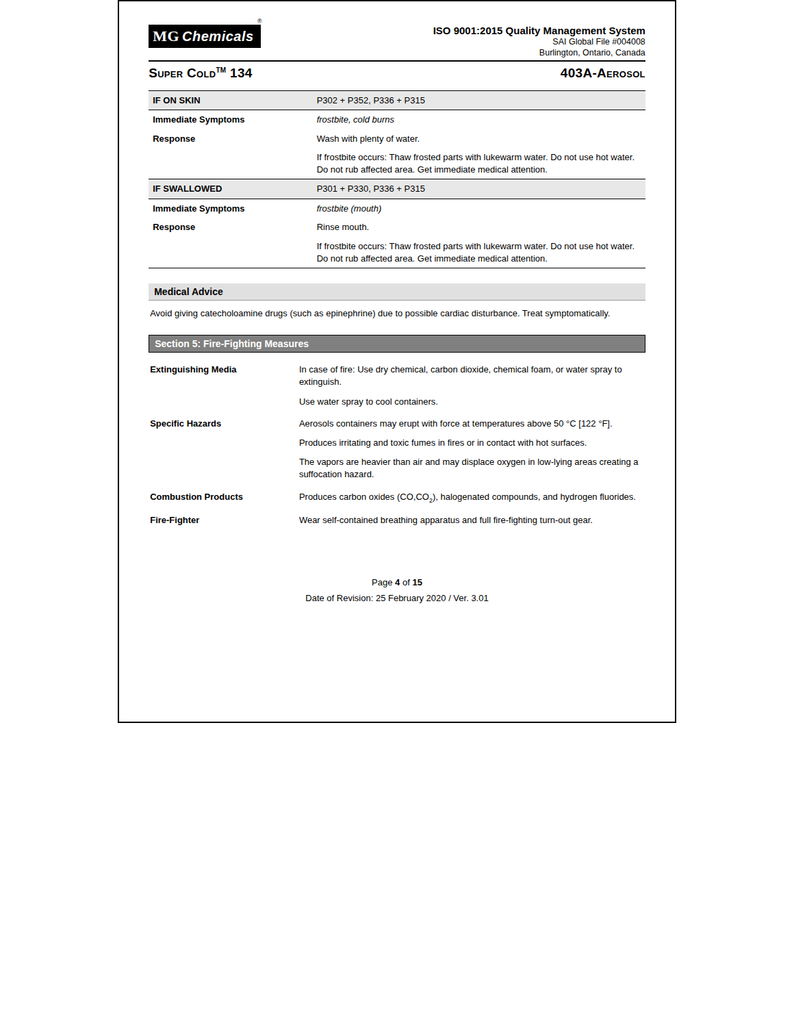MGChemicals ®
ISO 9001:2015 Quality Management System
SAI Global File #004008
Burlington, Ontario, Canada
Super ColdTM 134
403A-Aerosol
| IF ON SKIN | P302 + P352, P336 + P315 |
| Immediate Symptoms | frostbite, cold burns |
| Response | Wash with plenty of water. |
| | If frostbite occurs: Thaw frosted parts with lukewarm water. Do not use hot water. Do not rub affected area. Get immediate medical attention. |
| IF SWALLOWED | P301 + P330, P336 + P315 |
| Immediate Symptoms | frostbite (mouth) |
| Response | Rinse mouth. |
| | If frostbite occurs: Thaw frosted parts with lukewarm water. Do not use hot water. Do not rub affected area. Get immediate medical attention. |
Medical Advice
Avoid giving catecholoamine drugs (such as epinephrine) due to possible cardiac disturbance. Treat symptomatically.
Section 5: Fire-Fighting Measures
| Extinguishing Media | In case of fire: Use dry chemical, carbon dioxide, chemical foam, or water spray to extinguish. Use water spray to cool containers. |
| Specific Hazards | Aerosols containers may erupt with force at temperatures above 50 °C [122 °F]. Produces irritating and toxic fumes in fires or in contact with hot surfaces. The vapors are heavier than air and may displace oxygen in low-lying areas creating a suffocation hazard. |
| Combustion Products | Produces carbon oxides (CO,CO 2 ), halogenated compounds, and hydrogen fluorides. |
| Fire-Fighter | Wear self-contained breathing apparatus and full fire-fighting turn-out gear. |
Page 4 of 15
Date of Revision: 25 February 2020 / Ver. 3.01